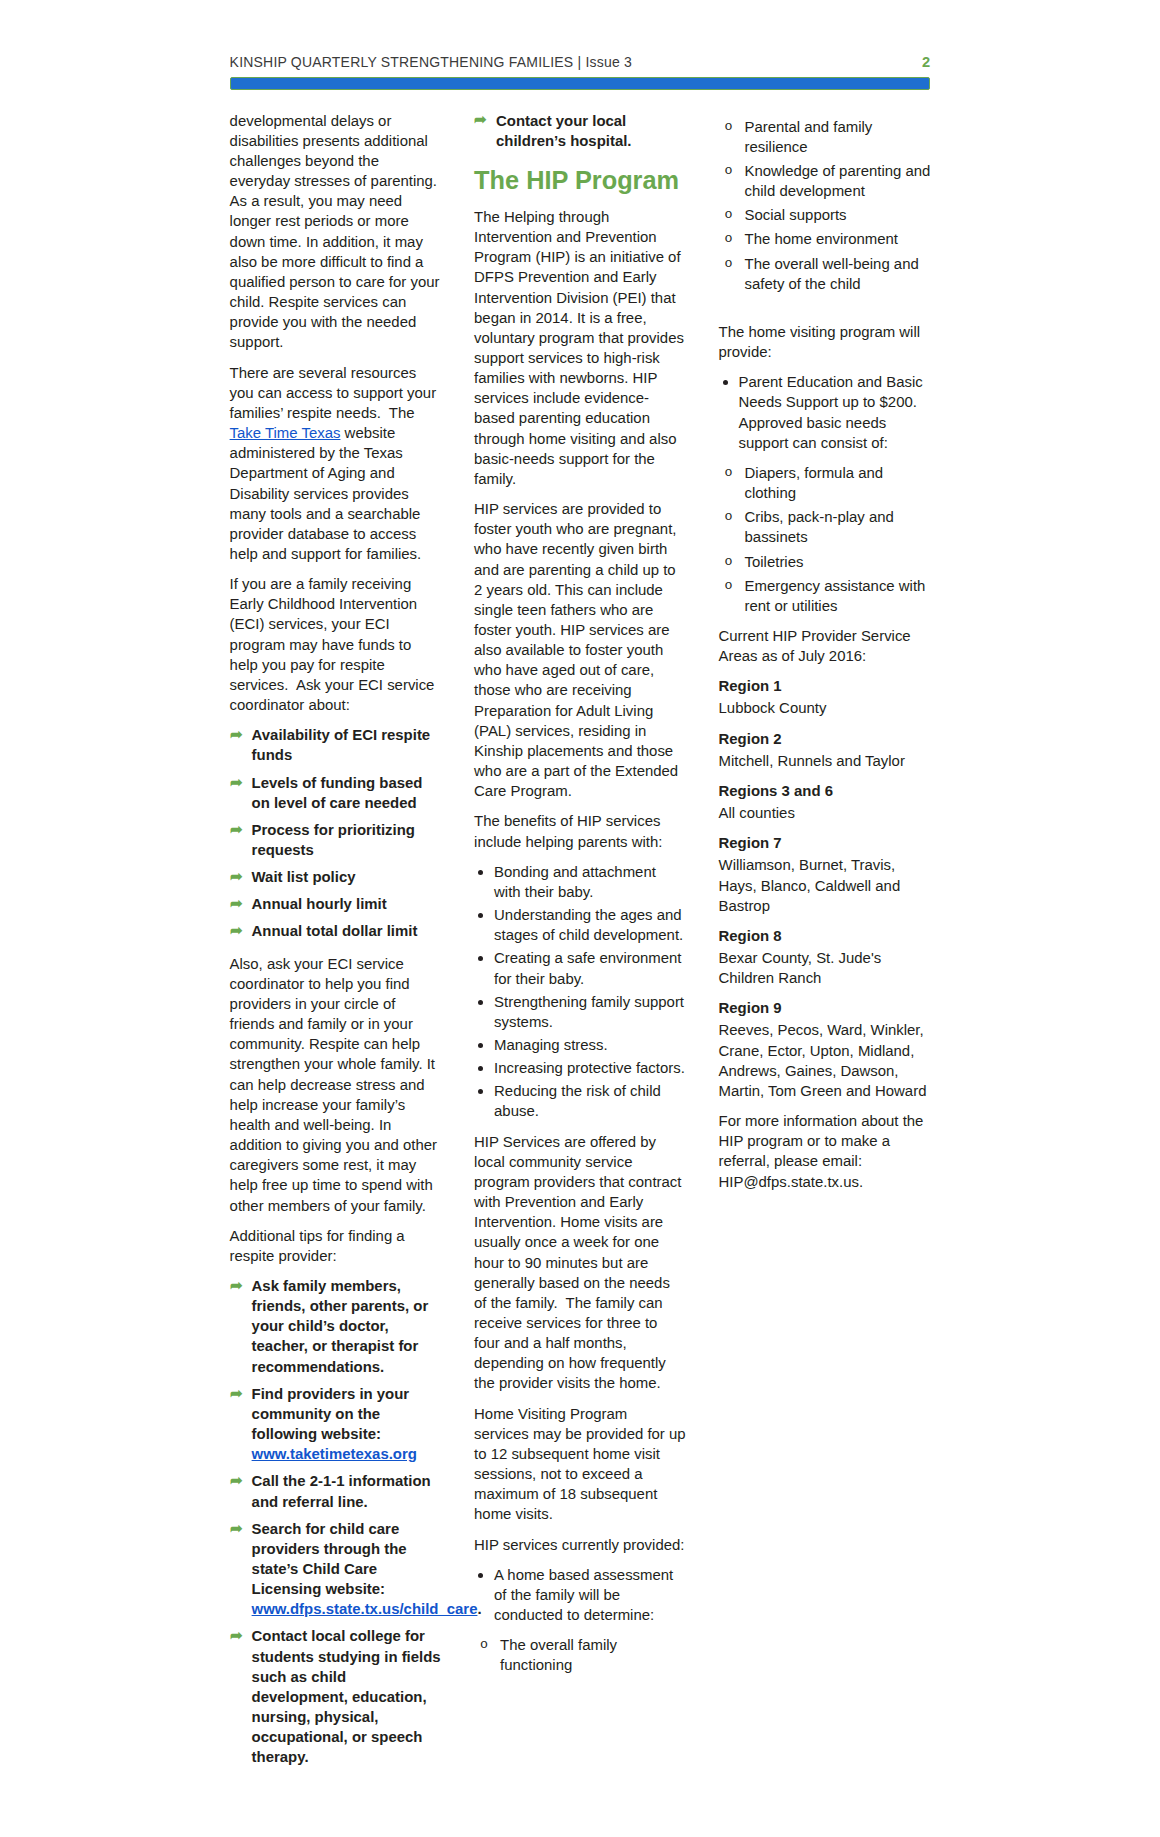Kinship Quarterly Strengthening Families | Issue 3
2
developmental delays or disabilities presents additional challenges beyond the everyday stresses of parenting. As a result, you may need longer rest periods or more down time. In addition, it may also be more difficult to find a qualified person to care for your child. Respite services can provide you with the needed support.
There are several resources you can access to support your families’ respite needs. The Take Time Texas website administered by the Texas Department of Aging and Disability services provides many tools and a searchable provider database to access help and support for families.
If you are a family receiving Early Childhood Intervention (ECI) services, your ECI program may have funds to help you pay for respite services. Ask your ECI service coordinator about:
Availability of ECI respite funds
Levels of funding based on level of care needed
Process for prioritizing requests
Wait list policy
Annual hourly limit
Annual total dollar limit
Also, ask your ECI service coordinator to help you find providers in your circle of friends and family or in your community. Respite can help strengthen your whole family. It can help decrease stress and help increase your family’s health and well-being. In addition to giving you and other caregivers some rest, it may help free up time to spend with other members of your family.
Additional tips for finding a respite provider:
Ask family members, friends, other parents, or your child’s doctor, teacher, or therapist for recommendations.
Find providers in your community on the following website:
www.taketimetexas.org
Call the 2-1-1 information and referral line.
Search for child care providers through the state’s Child Care Licensing website:
www.dfps.state.tx.us/child_care.
Contact local college for students studying in fields such as child development, education, nursing, physical, occupational, or speech therapy.
Contact your local children’s hospital.
The HIP Program
The Helping through Intervention and Prevention Program (HIP) is an initiative of DFPS Prevention and Early Intervention Division (PEI) that began in 2014. It is a free, voluntary program that provides support services to high-risk families with newborns. HIP services include evidence-based parenting education through home visiting and also basic-needs support for the family.
HIP services are provided to foster youth who are pregnant, who have recently given birth and are parenting a child up to 2 years old. This can include single teen fathers who are foster youth. HIP services are also available to foster youth who have aged out of care, those who are receiving Preparation for Adult Living (PAL) services, residing in Kinship placements and those who are a part of the Extended Care Program.
The benefits of HIP services include helping parents with:
Bonding and attachment with their baby.
Understanding the ages and stages of child development.
Creating a safe environment for their baby.
Strengthening family support systems.
Managing stress.
Increasing protective factors.
Reducing the risk of child abuse.
HIP Services are offered by local community service program providers that contract with Prevention and Early Intervention. Home visits are usually once a week for one hour to 90 minutes but are generally based on the needs of the family. The family can receive services for three to four and a half months, depending on how frequently the provider visits the home.
Home Visiting Program services may be provided for up to 12 subsequent home visit sessions, not to exceed a maximum of 18 subsequent home visits.
HIP services currently provided:
A home based assessment of the family will be conducted to determine:
The overall family functioning
Parental and family resilience
Knowledge of parenting and child development
Social supports
The home environment
The overall well-being and safety of the child
The home visiting program will provide:
Parent Education and Basic Needs Support up to $200. Approved basic needs support can consist of:
Diapers, formula and clothing
Cribs, pack-n-play and bassinets
Toiletries
Emergency assistance with rent or utilities
Current HIP Provider Service Areas as of July 2016:
Region 1
Lubbock County
Region 2
Mitchell, Runnels and Taylor
Regions 3 and 6
All counties
Region 7
Williamson, Burnet, Travis, Hays, Blanco, Caldwell and Bastrop
Region 8
Bexar County, St. Jude's Children Ranch
Region 9
Reeves, Pecos, Ward, Winkler, Crane, Ector, Upton, Midland, Andrews, Gaines, Dawson, Martin, Tom Green and Howard
For more information about the HIP program or to make a referral, please email: HIP@dfps.state.tx.us.